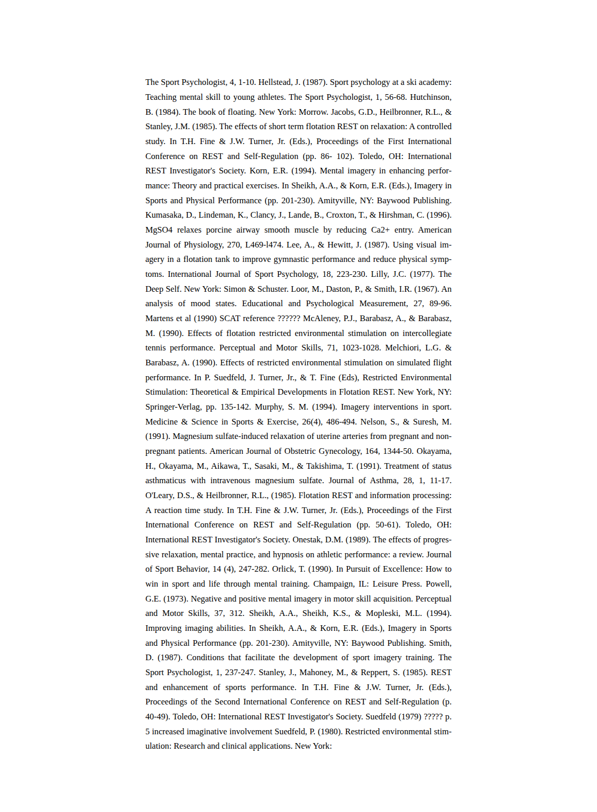The Sport Psychologist, 4, 1-10. Hellstead, J. (1987). Sport psychology at a ski academy: Teaching mental skill to young athletes. The Sport Psychologist, 1, 56-68. Hutchinson, B. (1984). The book of floating. New York: Morrow. Jacobs, G.D., Heilbronner, R.L., & Stanley, J.M. (1985). The effects of short term flotation REST on relaxation: A controlled study. In T.H. Fine & J.W. Turner, Jr. (Eds.), Proceedings of the First International Conference on REST and Self-Regulation (pp. 86- 102). Toledo, OH: International REST Investigator's Society. Korn, E.R. (1994). Mental imagery in enhancing performance: Theory and practical exercises. In Sheikh, A.A., & Korn, E.R. (Eds.), Imagery in Sports and Physical Performance (pp. 201-230). Amityville, NY: Baywood Publishing. Kumasaka, D., Lindeman, K., Clancy, J., Lande, B., Croxton, T., & Hirshman, C. (1996). MgSO4 relaxes porcine airway smooth muscle by reducing Ca2+ entry. American Journal of Physiology, 270, L469-l474. Lee, A., & Hewitt, J. (1987). Using visual imagery in a flotation tank to improve gymnastic performance and reduce physical symptoms. International Journal of Sport Psychology, 18, 223-230. Lilly, J.C. (1977). The Deep Self. New York: Simon & Schuster. Loor, M., Daston, P., & Smith, I.R. (1967). An analysis of mood states. Educational and Psychological Measurement, 27, 89-96. Martens et al (1990) SCAT reference ?????? McAleney, P.J., Barabasz, A., & Barabasz, M. (1990). Effects of flotation restricted environmental stimulation on intercollegiate tennis performance. Perceptual and Motor Skills, 71, 1023-1028. Melchiori, L.G. & Barabasz, A. (1990). Effects of restricted environmental stimulation on simulated flight performance. In P. Suedfeld, J. Turner, Jr., & T. Fine (Eds), Restricted Environmental Stimulation: Theoretical & Empirical Developments in Flotation REST. New York, NY: Springer-Verlag, pp. 135-142. Murphy, S. M. (1994). Imagery interventions in sport. Medicine & Science in Sports & Exercise, 26(4), 486-494. Nelson, S., & Suresh, M. (1991). Magnesium sulfate-induced relaxation of uterine arteries from pregnant and nonpregnant patients. American Journal of Obstetric Gynecology, 164, 1344-50. Okayama, H., Okayama, M., Aikawa, T., Sasaki, M., & Takishima, T. (1991). Treatment of status asthmaticus with intravenous magnesium sulfate. Journal of Asthma, 28, 1, 11-17. O'Leary, D.S., & Heilbronner, R.L., (1985). Flotation REST and information processing: A reaction time study. In T.H. Fine & J.W. Turner, Jr. (Eds.), Proceedings of the First International Conference on REST and Self-Regulation (pp. 50-61). Toledo, OH: International REST Investigator's Society. Onestak, D.M. (1989). The effects of progressive relaxation, mental practice, and hypnosis on athletic performance: a review. Journal of Sport Behavior, 14 (4), 247-282. Orlick, T. (1990). In Pursuit of Excellence: How to win in sport and life through mental training. Champaign, IL: Leisure Press. Powell, G.E. (1973). Negative and positive mental imagery in motor skill acquisition. Perceptual and Motor Skills, 37, 312. Sheikh, A.A., Sheikh, K.S., & Mopleski, M.L. (1994). Improving imaging abilities. In Sheikh, A.A., & Korn, E.R. (Eds.), Imagery in Sports and Physical Performance (pp. 201-230). Amityville, NY: Baywood Publishing. Smith, D. (1987). Conditions that facilitate the development of sport imagery training. The Sport Psychologist, 1, 237-247. Stanley, J., Mahoney, M., & Reppert, S. (1985). REST and enhancement of sports performance. In T.H. Fine & J.W. Turner, Jr. (Eds.), Proceedings of the Second International Conference on REST and Self-Regulation (p. 40-49). Toledo, OH: International REST Investigator's Society. Suedfeld (1979) ????? p. 5 increased imaginative involvement Suedfeld, P. (1980). Restricted environmental stimulation: Research and clinical applications. New York: